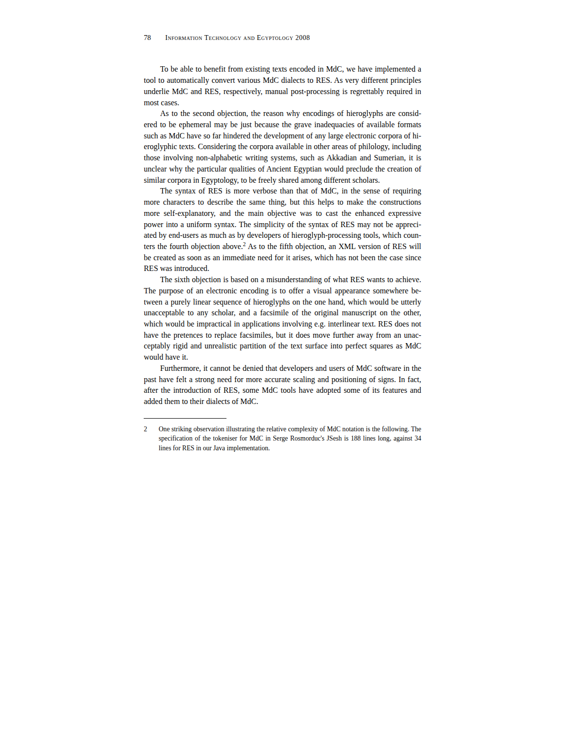78 Information Technology and Egyptology 2008
To be able to benefit from existing texts encoded in MdC, we have implemented a tool to automatically convert various MdC dialects to RES. As very different principles underlie MdC and RES, respectively, manual post-processing is regrettably required in most cases.
As to the second objection, the reason why encodings of hieroglyphs are considered to be ephemeral may be just because the grave inadequacies of available formats such as MdC have so far hindered the development of any large electronic corpora of hieroglyphic texts. Considering the corpora available in other areas of philology, including those involving non-alphabetic writing systems, such as Akkadian and Sumerian, it is unclear why the particular qualities of Ancient Egyptian would preclude the creation of similar corpora in Egyptology, to be freely shared among different scholars.
The syntax of RES is more verbose than that of MdC, in the sense of requiring more characters to describe the same thing, but this helps to make the constructions more self-explanatory, and the main objective was to cast the enhanced expressive power into a uniform syntax. The simplicity of the syntax of RES may not be appreciated by end-users as much as by developers of hieroglyph-processing tools, which counters the fourth objection above.2 As to the fifth objection, an XML version of RES will be created as soon as an immediate need for it arises, which has not been the case since RES was introduced.
The sixth objection is based on a misunderstanding of what RES wants to achieve. The purpose of an electronic encoding is to offer a visual appearance somewhere between a purely linear sequence of hieroglyphs on the one hand, which would be utterly unacceptable to any scholar, and a facsimile of the original manuscript on the other, which would be impractical in applications involving e.g. interlinear text. RES does not have the pretences to replace facsimiles, but it does move further away from an unacceptably rigid and unrealistic partition of the text surface into perfect squares as MdC would have it.
Furthermore, it cannot be denied that developers and users of MdC software in the past have felt a strong need for more accurate scaling and positioning of signs. In fact, after the introduction of RES, some MdC tools have adopted some of its features and added them to their dialects of MdC.
2 One striking observation illustrating the relative complexity of MdC notation is the following. The specification of the tokeniser for MdC in Serge Rosmorduc's JSesh is 188 lines long, against 34 lines for RES in our Java implementation.